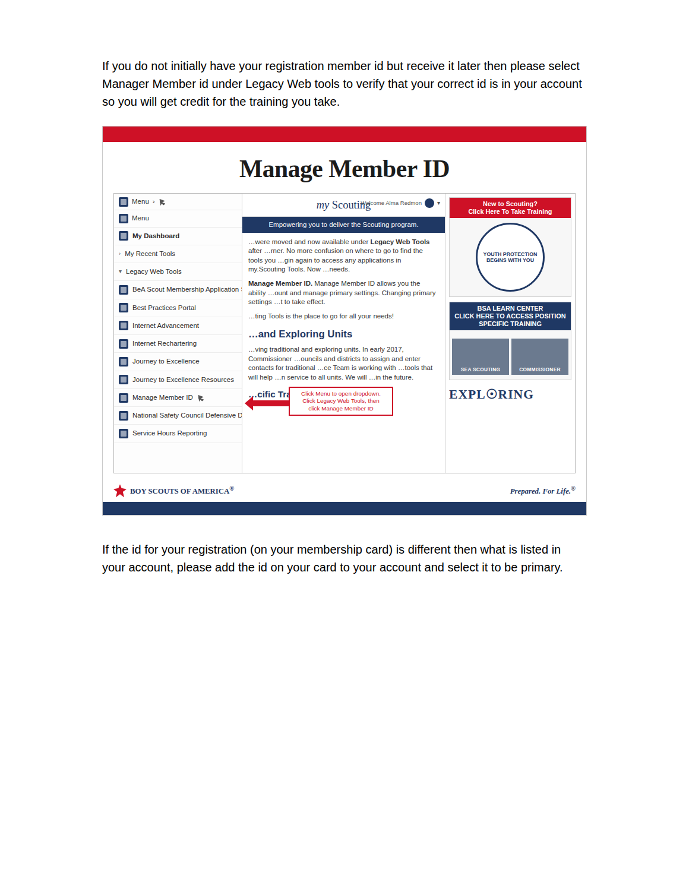If you do not initially have your registration member id but receive it later then please select Manager Member id under Legacy Web tools to verify that your correct id is in your account so you will get credit for the training you take.
Manage Member ID
Menu›
Menu
My Dashboard
›My Recent Tools
▾Legacy Web Tools
BeA Scout Membership Application Status
Best Practices Portal
Internet Advancement
Internet Rechartering
Journey to Excellence
Journey to Excellence Resources
Manage Member ID
National Safety Council Defensive Driving Course
Service Hours Reporting
my Scouting Welcome Alma Redmon ▾
Empowering you to deliver the Scouting program.
…were moved and now available under Legacy Web Tools after …rner. No more confusion on where to go to find the tools you …gin again to access any applications in my.Scouting Tools. Now …needs.
Manage Member ID. Manage Member ID allows you the ability …ount and manage primary settings. Changing primary settings …t to take effect.
…ting Tools is the place to go for all your needs!
…and Exploring Units
…ving traditional and exploring units. In early 2017, Commissioner …ouncils and districts to assign and enter contacts for traditional …ce Team is working with …tools that will help …n service to all units. We will …in the future.
…cific Training Released
Click Menu to open dropdown.
Click Legacy Web Tools, then
click Manage Member ID
New to Scouting?
Click Here To Take Training
YOUTH PROTECTION
BEGINS WITH YOU
BSA LEARN CENTER
CLICK HERE TO ACCESS POSITION SPECIFIC TRAINING
SEA SCOUTING
COMMISSIONER
EXPL☉RING
BOY SCOUTS OF AMERICA®
Prepared. For Life.®
If the id for your registration (on your membership card) is different then what is listed in your account, please add the id on your card to your account and select it to be primary.